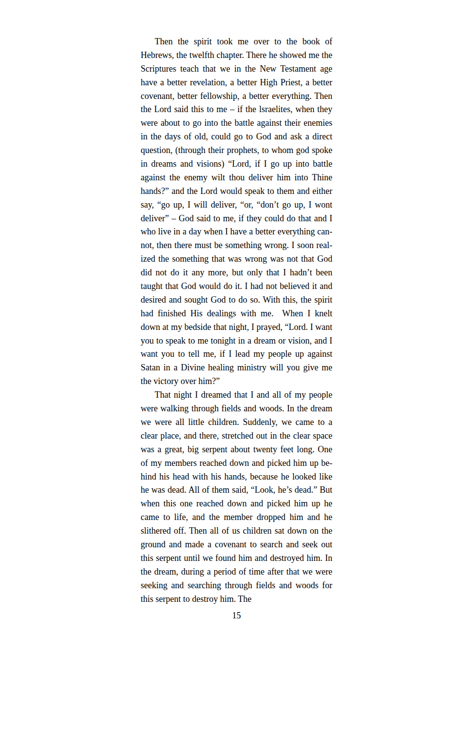Then the spirit took me over to the book of Hebrews, the twelfth chapter. There he showed me the Scriptures teach that we in the New Testament age have a better revelation, a better High Priest, a better covenant, better fellowship, a better everything. Then the Lord said this to me – if the lsraelites, when they were about to go into the battle against their enemies in the days of old, could go to God and ask a direct question, (through their prophets, to whom god spoke in dreams and visions) “Lord, if I go up into battle against the enemy wilt thou deliver him into Thine hands?” and the Lord would speak to them and either say, “go up, I will deliver, “or, “don’t go up, I wont deliver” – God said to me, if they could do that and I who live in a day when I have a better everything cannot, then there must be something wrong. I soon realized the something that was wrong was not that God did not do it any more, but only that I hadn’t been taught that God would do it. I had not believed it and desired and sought God to do so. With this, the spirit had finished His dealings with me. When I knelt down at my bedside that night, I prayed, “Lord. I want you to speak to me tonight in a dream or vision, and I want you to tell me, if I lead my people up against Satan in a Divine healing ministry will you give me the victory over him?”
That night I dreamed that I and all of my people were walking through fields and woods. In the dream we were all little children. Suddenly, we came to a clear place, and there, stretched out in the clear space was a great, big serpent about twenty feet long. One of my members reached down and picked him up behind his head with his hands, because he looked like he was dead. All of them said, “Look, he’s dead.” But when this one reached down and picked him up he came to life, and the member dropped him and he slithered off. Then all of us children sat down on the ground and made a covenant to search and seek out this serpent until we found him and destroyed him. In the dream, during a period of time after that we were seeking and searching through fields and woods for this serpent to destroy him. The
15